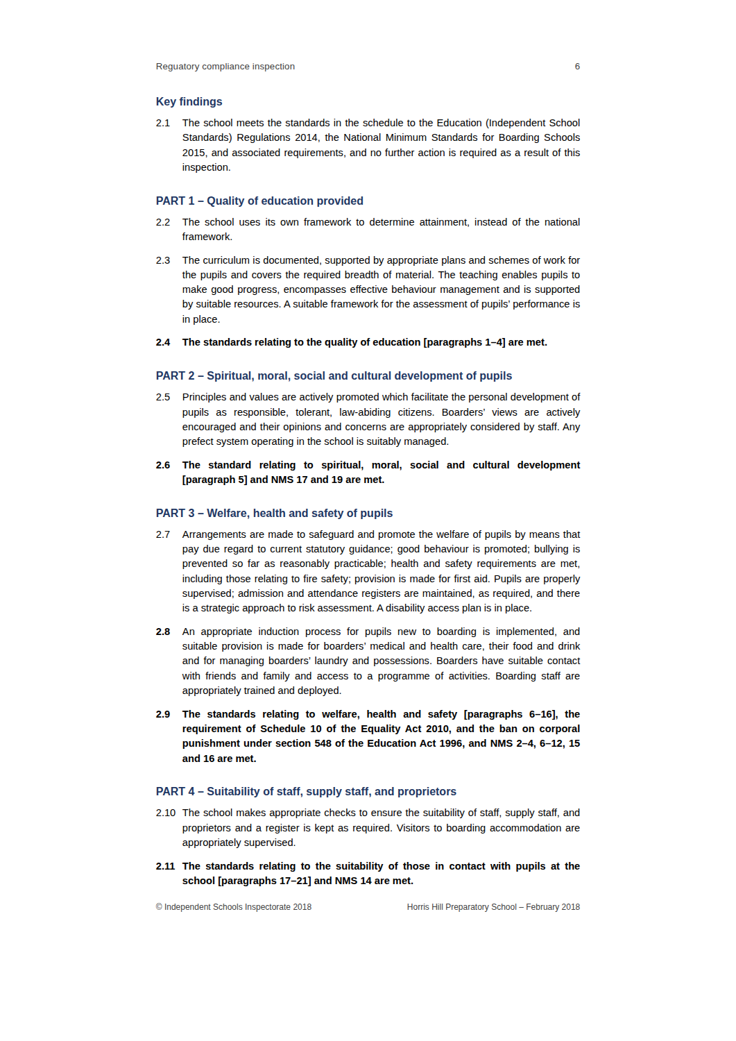Reguatory compliance inspection 6
Key findings
2.1
The school meets the standards in the schedule to the Education (Independent School Standards) Regulations 2014, the National Minimum Standards for Boarding Schools 2015, and associated requirements, and no further action is required as a result of this inspection.
PART 1 – Quality of education provided
2.2
The school uses its own framework to determine attainment, instead of the national framework.
2.3
The curriculum is documented, supported by appropriate plans and schemes of work for the pupils and covers the required breadth of material. The teaching enables pupils to make good progress, encompasses effective behaviour management and is supported by suitable resources. A suitable framework for the assessment of pupils’ performance is in place.
2.4
The standards relating to the quality of education [paragraphs 1–4] are met.
PART 2 – Spiritual, moral, social and cultural development of pupils
2.5
Principles and values are actively promoted which facilitate the personal development of pupils as responsible, tolerant, law-abiding citizens. Boarders’ views are actively encouraged and their opinions and concerns are appropriately considered by staff. Any prefect system operating in the school is suitably managed.
2.6
The standard relating to spiritual, moral, social and cultural development [paragraph 5] and NMS 17 and 19 are met.
PART 3 – Welfare, health and safety of pupils
2.7
Arrangements are made to safeguard and promote the welfare of pupils by means that pay due regard to current statutory guidance; good behaviour is promoted; bullying is prevented so far as reasonably practicable; health and safety requirements are met, including those relating to fire safety; provision is made for first aid. Pupils are properly supervised; admission and attendance registers are maintained, as required, and there is a strategic approach to risk assessment. A disability access plan is in place.
2.8
An appropriate induction process for pupils new to boarding is implemented, and suitable provision is made for boarders’ medical and health care, their food and drink and for managing boarders’ laundry and possessions. Boarders have suitable contact with friends and family and access to a programme of activities. Boarding staff are appropriately trained and deployed.
2.9
The standards relating to welfare, health and safety [paragraphs 6–16], the requirement of Schedule 10 of the Equality Act 2010, and the ban on corporal punishment under section 548 of the Education Act 1996, and NMS 2–4, 6–12, 15 and 16 are met.
PART 4 – Suitability of staff, supply staff, and proprietors
2.10
The school makes appropriate checks to ensure the suitability of staff, supply staff, and proprietors and a register is kept as required. Visitors to boarding accommodation are appropriately supervised.
2.11
The standards relating to the suitability of those in contact with pupils at the school [paragraphs 17–21] and NMS 14 are met.
© Independent Schools Inspectorate 2018 Horris Hill Preparatory School – February 2018